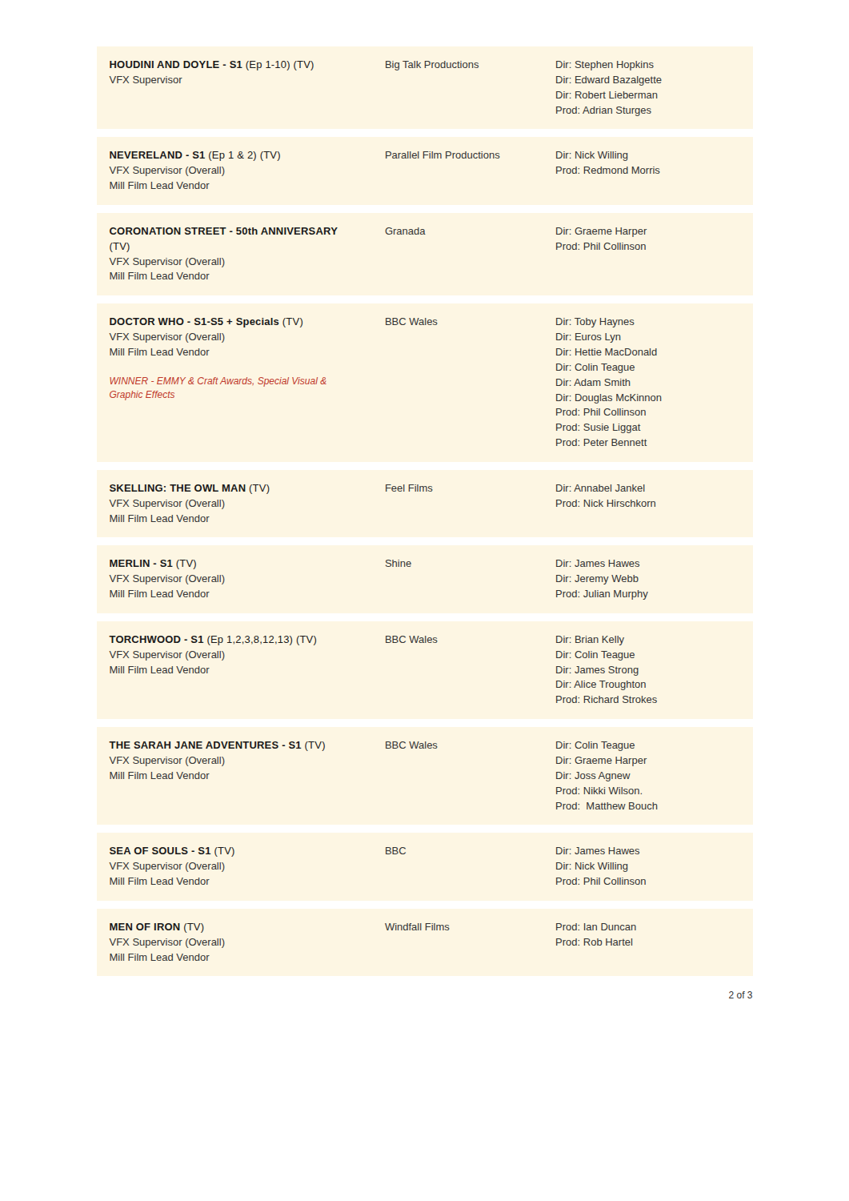| HOUDINI AND DOYLE - S1 (Ep 1-10) (TV) VFX Supervisor | Big Talk Productions | Dir: Stephen Hopkins Dir: Edward Bazalgette Dir: Robert Lieberman Prod: Adrian Sturges |
| NEVERELAND - S1 (Ep 1 & 2) (TV) VFX Supervisor (Overall) Mill Film Lead Vendor | Parallel Film Productions | Dir: Nick Willing Prod: Redmond Morris |
| CORONATION STREET - 50th ANNIVERSARY (TV) VFX Supervisor (Overall) Mill Film Lead Vendor | Granada | Dir: Graeme Harper Prod: Phil Collinson |
| DOCTOR WHO - S1-S5 + Specials (TV) VFX Supervisor (Overall) Mill Film Lead Vendor WINNER - EMMY & Craft Awards, Special Visual & Graphic Effects | BBC Wales | Dir: Toby Haynes Dir: Euros Lyn Dir: Hettie MacDonald Dir: Colin Teague Dir: Adam Smith Dir: Douglas McKinnon Prod: Phil Collinson Prod: Susie Liggat Prod: Peter Bennett |
| SKELLING: THE OWL MAN (TV) VFX Supervisor (Overall) Mill Film Lead Vendor | Feel Films | Dir: Annabel Jankel Prod: Nick Hirschkorn |
| MERLIN - S1 (TV) VFX Supervisor (Overall) Mill Film Lead Vendor | Shine | Dir: James Hawes Dir: Jeremy Webb Prod: Julian Murphy |
| TORCHWOOD - S1 (Ep 1,2,3,8,12,13) (TV) VFX Supervisor (Overall) Mill Film Lead Vendor | BBC Wales | Dir: Brian Kelly Dir: Colin Teague Dir: James Strong Dir: Alice Troughton Prod: Richard Strokes |
| THE SARAH JANE ADVENTURES - S1 (TV) VFX Supervisor (Overall) Mill Film Lead Vendor | BBC Wales | Dir: Colin Teague Dir: Graeme Harper Dir: Joss Agnew Prod: Nikki Wilson. Prod: Matthew Bouch |
| SEA OF SOULS - S1 (TV) VFX Supervisor (Overall) Mill Film Lead Vendor | BBC | Dir: James Hawes Dir: Nick Willing Prod: Phil Collinson |
| MEN OF IRON (TV) VFX Supervisor (Overall) Mill Film Lead Vendor | Windfall Films | Prod: Ian Duncan Prod: Rob Hartel |
2 of 3